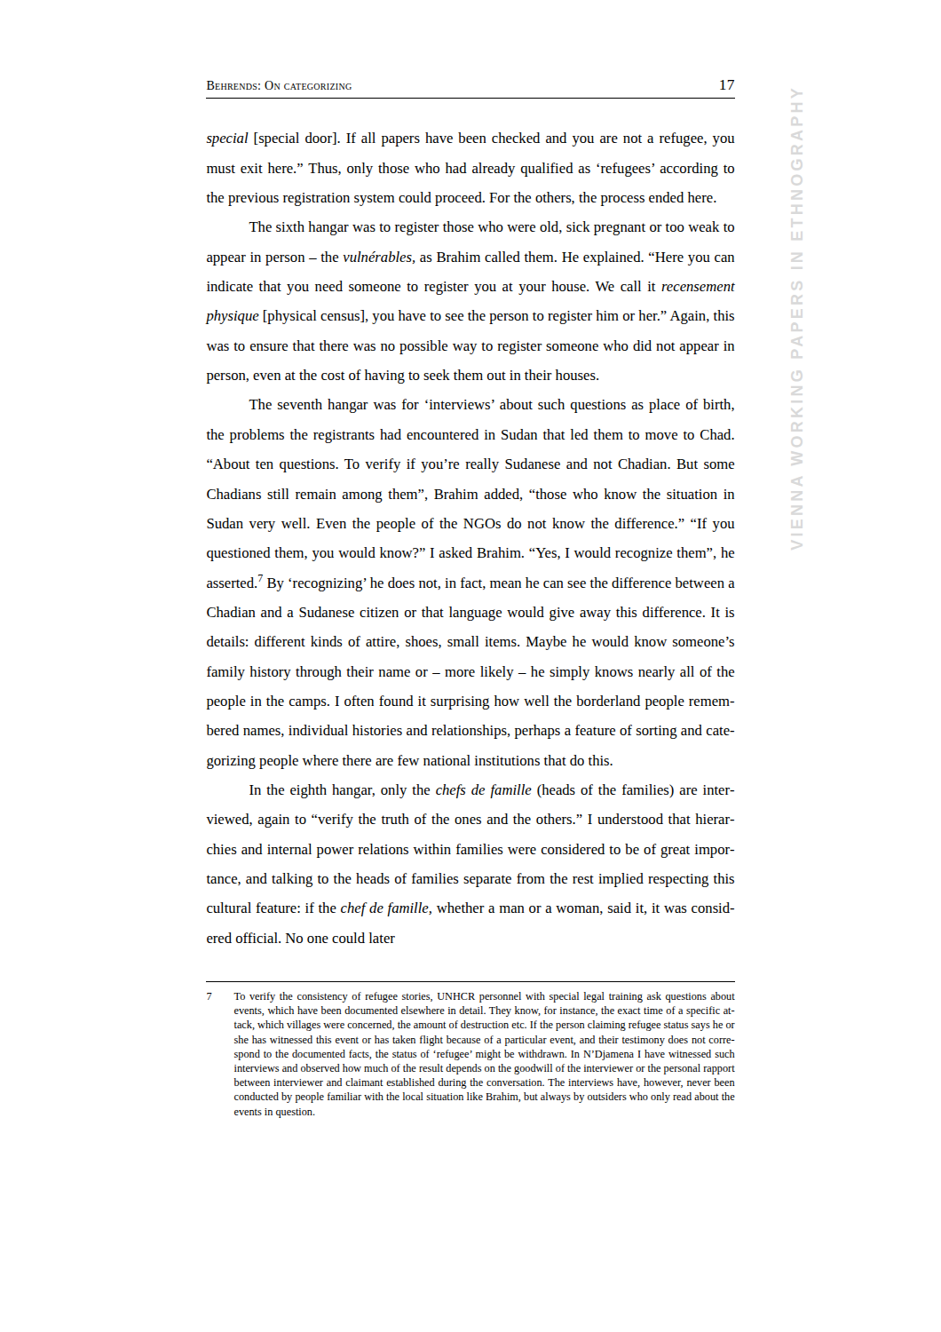VIENNA WORKING PAPERS IN ETHNOGRAPHY
Behrends: On categorizing 17
special [special door]. If all papers have been checked and you are not a refugee, you must exit here.” Thus, only those who had already qualified as ‘refugees’ according to the previous registration system could proceed. For the others, the process ended here.
The sixth hangar was to register those who were old, sick pregnant or too weak to appear in person – the vulnérables, as Brahim called them. He explained. “Here you can indicate that you need someone to register you at your house. We call it recensement physique [physical census], you have to see the person to register him or her.” Again, this was to ensure that there was no possible way to register someone who did not appear in person, even at the cost of having to seek them out in their houses.
The seventh hangar was for ‘interviews’ about such questions as place of birth, the problems the registrants had encountered in Sudan that led them to move to Chad. “About ten questions. To verify if you’re really Sudanese and not Chadian. But some Chadians still remain among them”, Brahim added, “those who know the situation in Sudan very well. Even the people of the NGOs do not know the difference.” “If you questioned them, you would know?” I asked Brahim. “Yes, I would recognize them”, he asserted.7 By ‘recognizing’ he does not, in fact, mean he can see the difference between a Chadian and a Sudanese citizen or that language would give away this difference. It is details: different kinds of attire, shoes, small items. Maybe he would know someone’s family history through their name or – more likely – he simply knows nearly all of the people in the camps. I often found it surprising how well the borderland people remembered names, individual histories and relationships, perhaps a feature of sorting and categorizing people where there are few national institutions that do this.
In the eighth hangar, only the chefs de famille (heads of the families) are interviewed, again to “verify the truth of the ones and the others.” I understood that hierarchies and internal power relations within families were considered to be of great importance, and talking to the heads of families separate from the rest implied respecting this cultural feature: if the chef de famille, whether a man or a woman, said it, it was considered official. No one could later
7
To verify the consistency of refugee stories, UNHCR personnel with special legal training ask questions about events, which have been documented elsewhere in detail. They know, for instance, the exact time of a specific attack, which villages were concerned, the amount of destruction etc. If the person claiming refugee status says he or she has witnessed this event or has taken flight because of a particular event, and their testimony does not correspond to the documented facts, the status of ‘refugee’ might be withdrawn. In N’Djamena I have witnessed such interviews and observed how much of the result depends on the goodwill of the interviewer or the personal rapport between interviewer and claimant established during the conversation. The interviews have, however, never been conducted by people familiar with the local situation like Brahim, but always by outsiders who only read about the events in question.